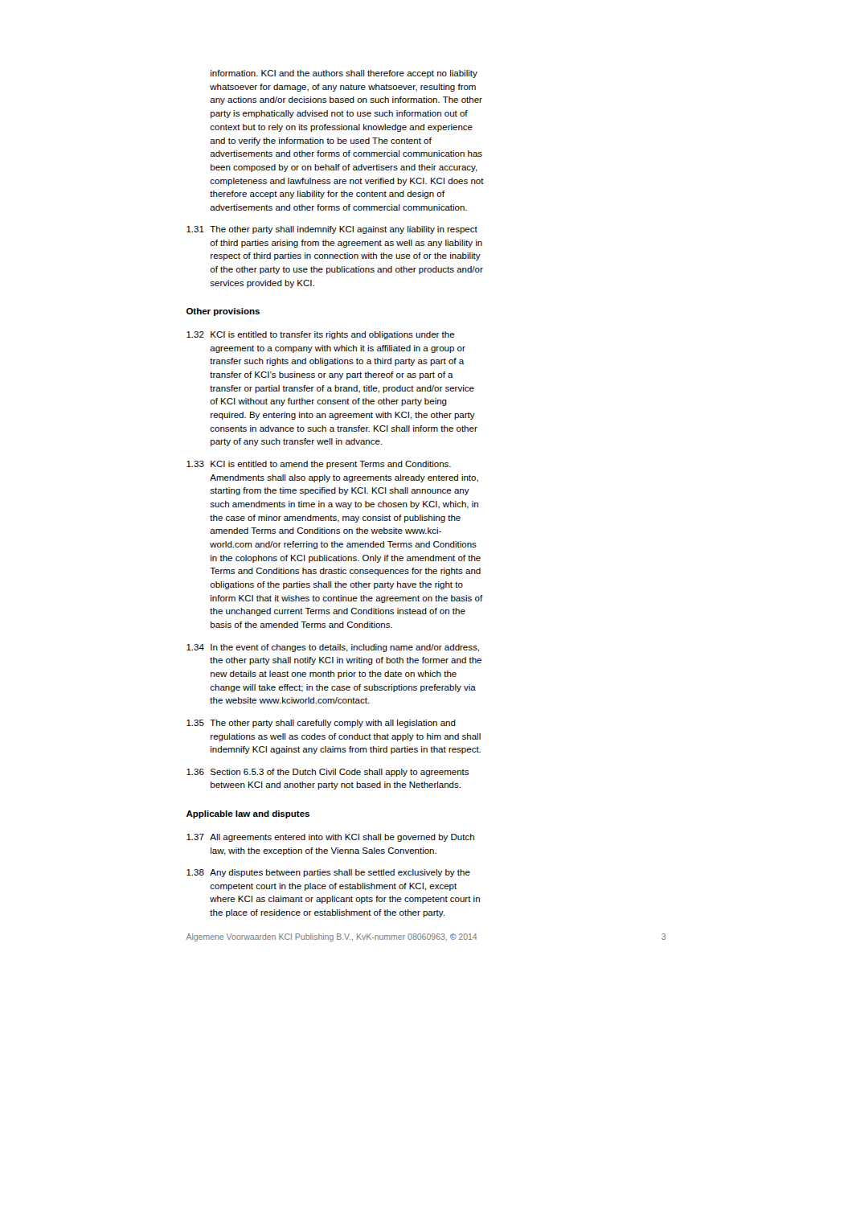information. KCI and the authors shall therefore accept no liability whatsoever for damage, of any nature whatsoever, resulting from any actions and/or decisions based on such information. The other party is emphatically advised not to use such information out of context but to rely on its professional knowledge and experience and to verify the information to be used The content of advertisements and other forms of commercial communication has been composed by or on behalf of advertisers and their accuracy, completeness and lawfulness are not verified by KCI. KCI does not therefore accept any liability for the content and design of advertisements and other forms of commercial communication.
1.31
The other party shall indemnify KCI against any liability in respect of third parties arising from the agreement as well as any liability in respect of third parties in connection with the use of or the inability of the other party to use the publications and other products and/or services provided by KCI.
Other provisions
1.32
KCI is entitled to transfer its rights and obligations under the agreement to a company with which it is affiliated in a group or transfer such rights and obligations to a third party as part of a transfer of KCI’s business or any part thereof or as part of a transfer or partial transfer of a brand, title, product and/or service of KCI without any further consent of the other party being required. By entering into an agreement with KCI, the other party consents in advance to such a transfer. KCI shall inform the other party of any such transfer well in advance.
1.33
KCI is entitled to amend the present Terms and Conditions. Amendments shall also apply to agreements already entered into, starting from the time specified by KCI. KCI shall announce any such amendments in time in a way to be chosen by KCI, which, in the case of minor amendments, may consist of publishing the amended Terms and Conditions on the website www.kci-world.com and/or referring to the amended Terms and Conditions in the colophons of KCI publications. Only if the amendment of the Terms and Conditions has drastic consequences for the rights and obligations of the parties shall the other party have the right to inform KCI that it wishes to continue the agreement on the basis of the unchanged current Terms and Conditions instead of on the basis of the amended Terms and Conditions.
1.34
In the event of changes to details, including name and/or address, the other party shall notify KCI in writing of both the former and the new details at least one month prior to the date on which the change will take effect; in the case of subscriptions preferably via the website www.kciworld.com/contact.
1.35
The other party shall carefully comply with all legislation and regulations as well as codes of conduct that apply to him and shall indemnify KCI against any claims from third parties in that respect.
1.36
Section 6.5.3 of the Dutch Civil Code shall apply to agreements between KCI and another party not based in the Netherlands.
Applicable law and disputes
1.37
All agreements entered into with KCI shall be governed by Dutch law, with the exception of the Vienna Sales Convention.
1.38
Any disputes between parties shall be settled exclusively by the competent court in the place of establishment of KCI, except where KCI as claimant or applicant opts for the competent court in the place of residence or establishment of the other party.
Algemene Voorwaarden KCI Publishing B.V., KvK-nummer 08060963, © 2014
3